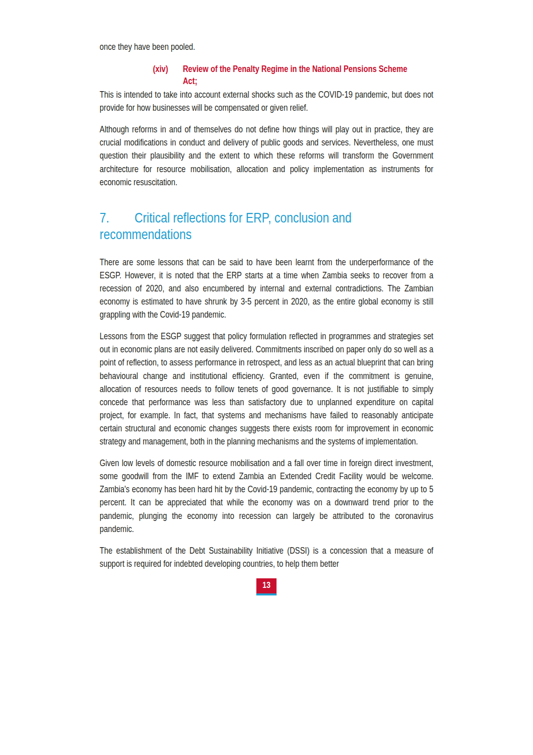once they have been pooled.
(xiv) Review of the Penalty Regime in the National Pensions Scheme Act;
This is intended to take into account external shocks such as the COVID-19 pandemic, but does not provide for how businesses will be compensated or given relief.
Although reforms in and of themselves do not define how things will play out in practice, they are crucial modifications in conduct and delivery of public goods and services. Nevertheless, one must question their plausibility and the extent to which these reforms will transform the Government architecture for resource mobilisation, allocation and policy implementation as instruments for economic resuscitation.
7. Critical reflections for ERP, conclusion and recommendations
There are some lessons that can be said to have been learnt from the underperformance of the ESGP. However, it is noted that the ERP starts at a time when Zambia seeks to recover from a recession of 2020, and also encumbered by internal and external contradictions. The Zambian economy is estimated to have shrunk by 3-5 percent in 2020, as the entire global economy is still grappling with the Covid-19 pandemic.
Lessons from the ESGP suggest that policy formulation reflected in programmes and strategies set out in economic plans are not easily delivered. Commitments inscribed on paper only do so well as a point of reflection, to assess performance in retrospect, and less as an actual blueprint that can bring behavioural change and institutional efficiency. Granted, even if the commitment is genuine, allocation of resources needs to follow tenets of good governance. It is not justifiable to simply concede that performance was less than satisfactory due to unplanned expenditure on capital project, for example. In fact, that systems and mechanisms have failed to reasonably anticipate certain structural and economic changes suggests there exists room for improvement in economic strategy and management, both in the planning mechanisms and the systems of implementation.
Given low levels of domestic resource mobilisation and a fall over time in foreign direct investment, some goodwill from the IMF to extend Zambia an Extended Credit Facility would be welcome. Zambia's economy has been hard hit by the Covid-19 pandemic, contracting the economy by up to 5 percent. It can be appreciated that while the economy was on a downward trend prior to the pandemic, plunging the economy into recession can largely be attributed to the coronavirus pandemic.
The establishment of the Debt Sustainability Initiative (DSSI) is a concession that a measure of support is required for indebted developing countries, to help them better
13